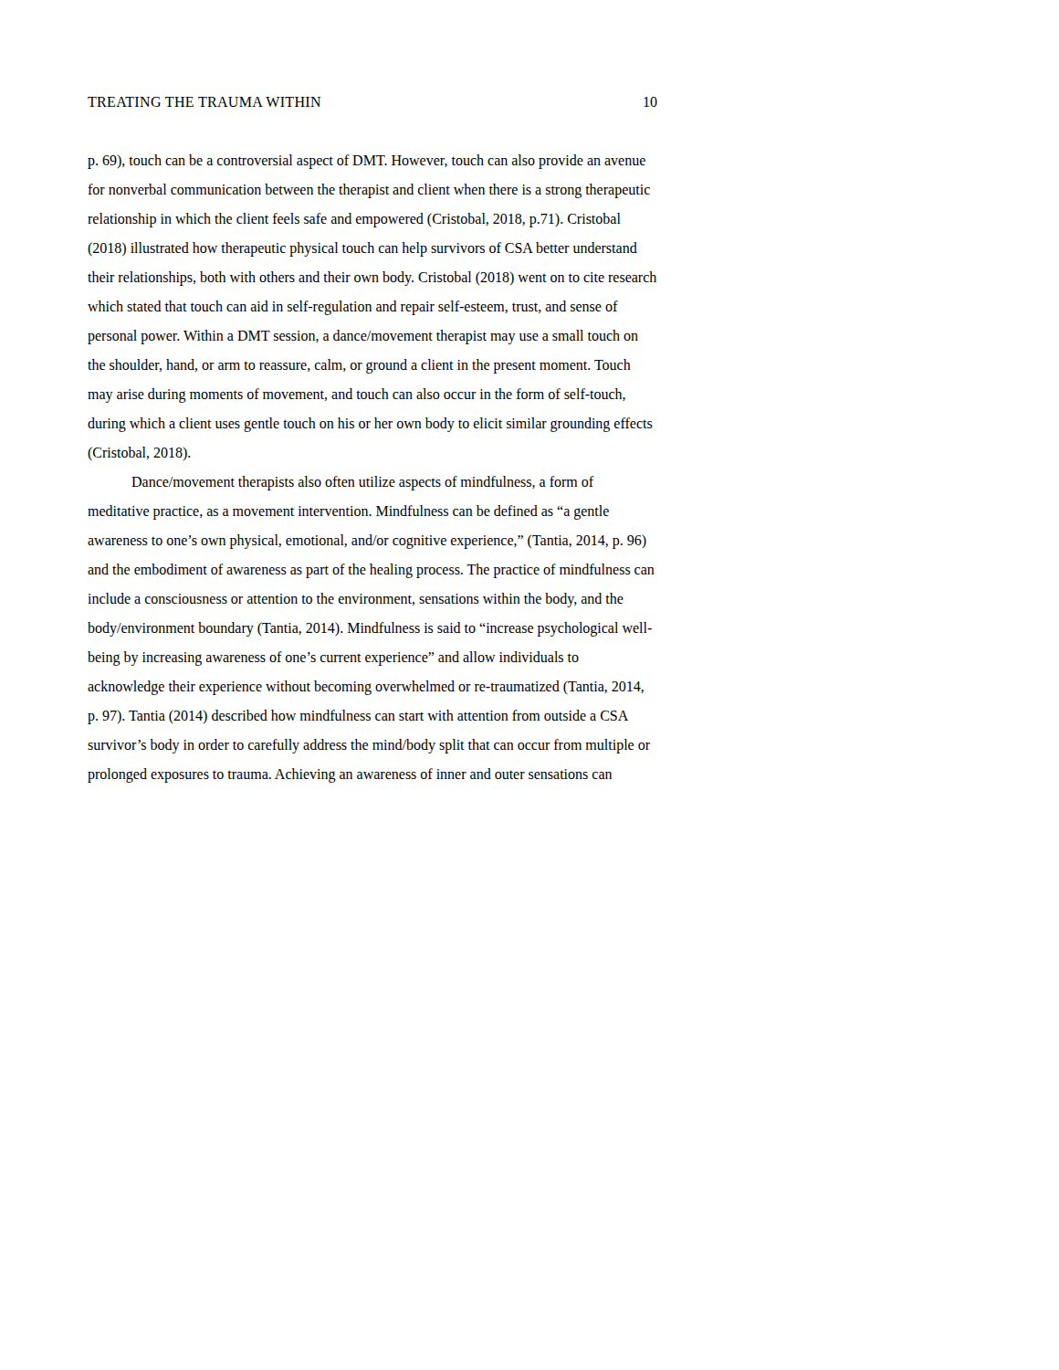Treating the Trauma Within 10
p. 69), touch can be a controversial aspect of DMT. However, touch can also provide an avenue for nonverbal communication between the therapist and client when there is a strong therapeutic relationship in which the client feels safe and empowered (Cristobal, 2018, p.71). Cristobal (2018) illustrated how therapeutic physical touch can help survivors of CSA better understand their relationships, both with others and their own body. Cristobal (2018) went on to cite research which stated that touch can aid in self-regulation and repair self-esteem, trust, and sense of personal power. Within a DMT session, a dance/movement therapist may use a small touch on the shoulder, hand, or arm to reassure, calm, or ground a client in the present moment. Touch may arise during moments of movement, and touch can also occur in the form of self-touch, during which a client uses gentle touch on his or her own body to elicit similar grounding effects (Cristobal, 2018).
Dance/movement therapists also often utilize aspects of mindfulness, a form of meditative practice, as a movement intervention. Mindfulness can be defined as “a gentle awareness to one’s own physical, emotional, and/or cognitive experience,” (Tantia, 2014, p. 96) and the embodiment of awareness as part of the healing process. The practice of mindfulness can include a consciousness or attention to the environment, sensations within the body, and the body/environment boundary (Tantia, 2014). Mindfulness is said to “increase psychological well-being by increasing awareness of one’s current experience” and allow individuals to acknowledge their experience without becoming overwhelmed or re-traumatized (Tantia, 2014, p. 97). Tantia (2014) described how mindfulness can start with attention from outside a CSA survivor’s body in order to carefully address the mind/body split that can occur from multiple or prolonged exposures to trauma. Achieving an awareness of inner and outer sensations can